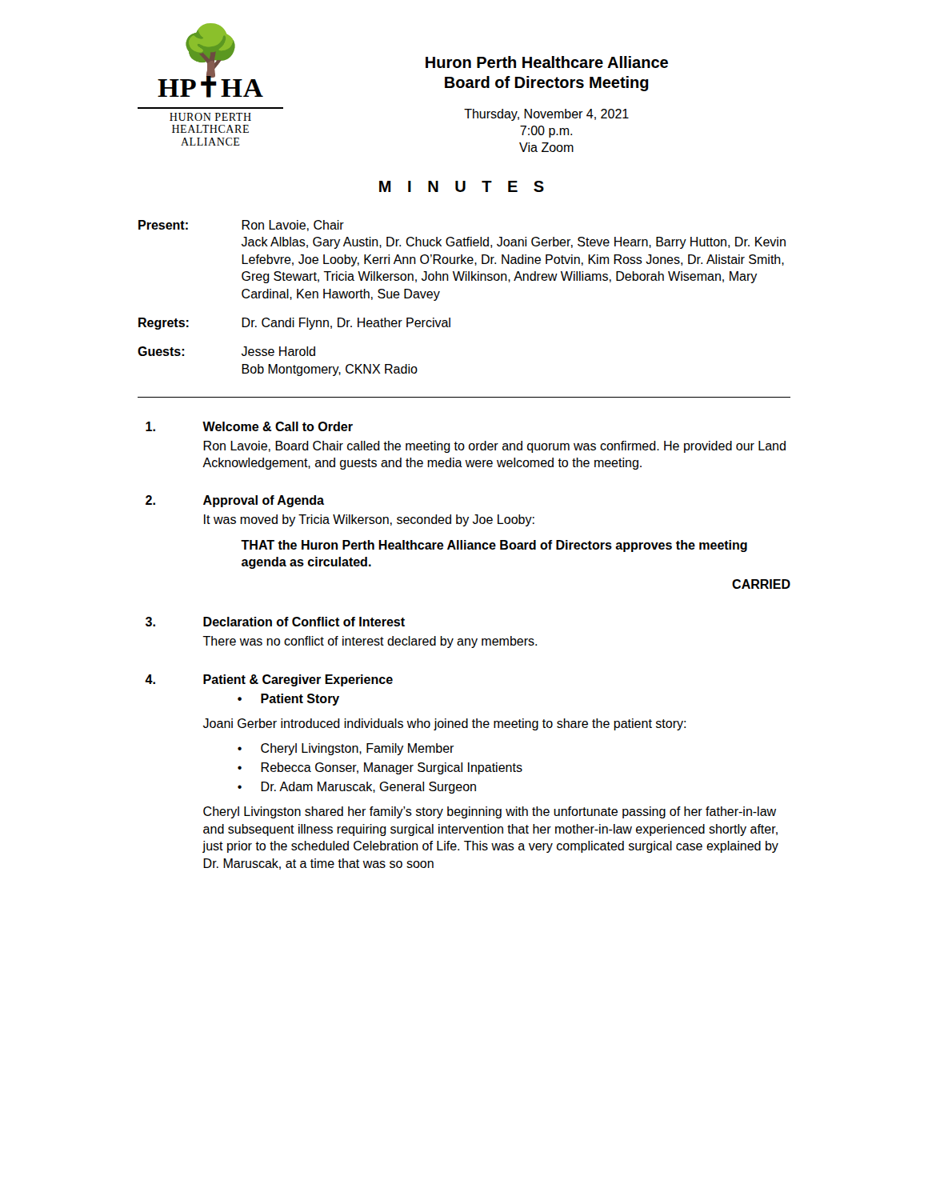🌳 HP✝HA
HURON PERTH
HEALTHCARE
ALLIANCE
Huron Perth Healthcare Alliance
Board of Directors Meeting
Thursday, November 4, 2021
7:00 p.m.
Via Zoom
M I N U T E S
| Present: | Ron Lavoie, Chair Jack Alblas, Gary Austin, Dr. Chuck Gatfield, Joani Gerber, Steve Hearn, Barry Hutton, Dr. Kevin Lefebvre, Joe Looby, Kerri Ann O’Rourke, Dr. Nadine Potvin, Kim Ross Jones, Dr. Alistair Smith, Greg Stewart, Tricia Wilkerson, John Wilkinson, Andrew Williams, Deborah Wiseman, Mary Cardinal, Ken Haworth, Sue Davey |
| Regrets: | Dr. Candi Flynn, Dr. Heather Percival |
| Guests: | Jesse Harold Bob Montgomery, CKNX Radio |
Welcome & Call to Order
Ron Lavoie, Board Chair called the meeting to order and quorum was confirmed. He provided our Land Acknowledgement, and guests and the media were welcomed to the meeting.
Approval of Agenda
It was moved by Tricia Wilkerson, seconded by Joe Looby:
THAT the Huron Perth Healthcare Alliance Board of Directors approves the meeting agenda as circulated.
CARRIED
Declaration of Conflict of Interest
There was no conflict of interest declared by any members.
Patient & Caregiver Experience
Patient Story
Joani Gerber introduced individuals who joined the meeting to share the patient story:
Cheryl Livingston, Family Member
Rebecca Gonser, Manager Surgical Inpatients
Dr. Adam Maruscak, General Surgeon
Cheryl Livingston shared her family’s story beginning with the unfortunate passing of her father-in-law and subsequent illness requiring surgical intervention that her mother-in-law experienced shortly after, just prior to the scheduled Celebration of Life. This was a very complicated surgical case explained by Dr. Maruscak, at a time that was so soon